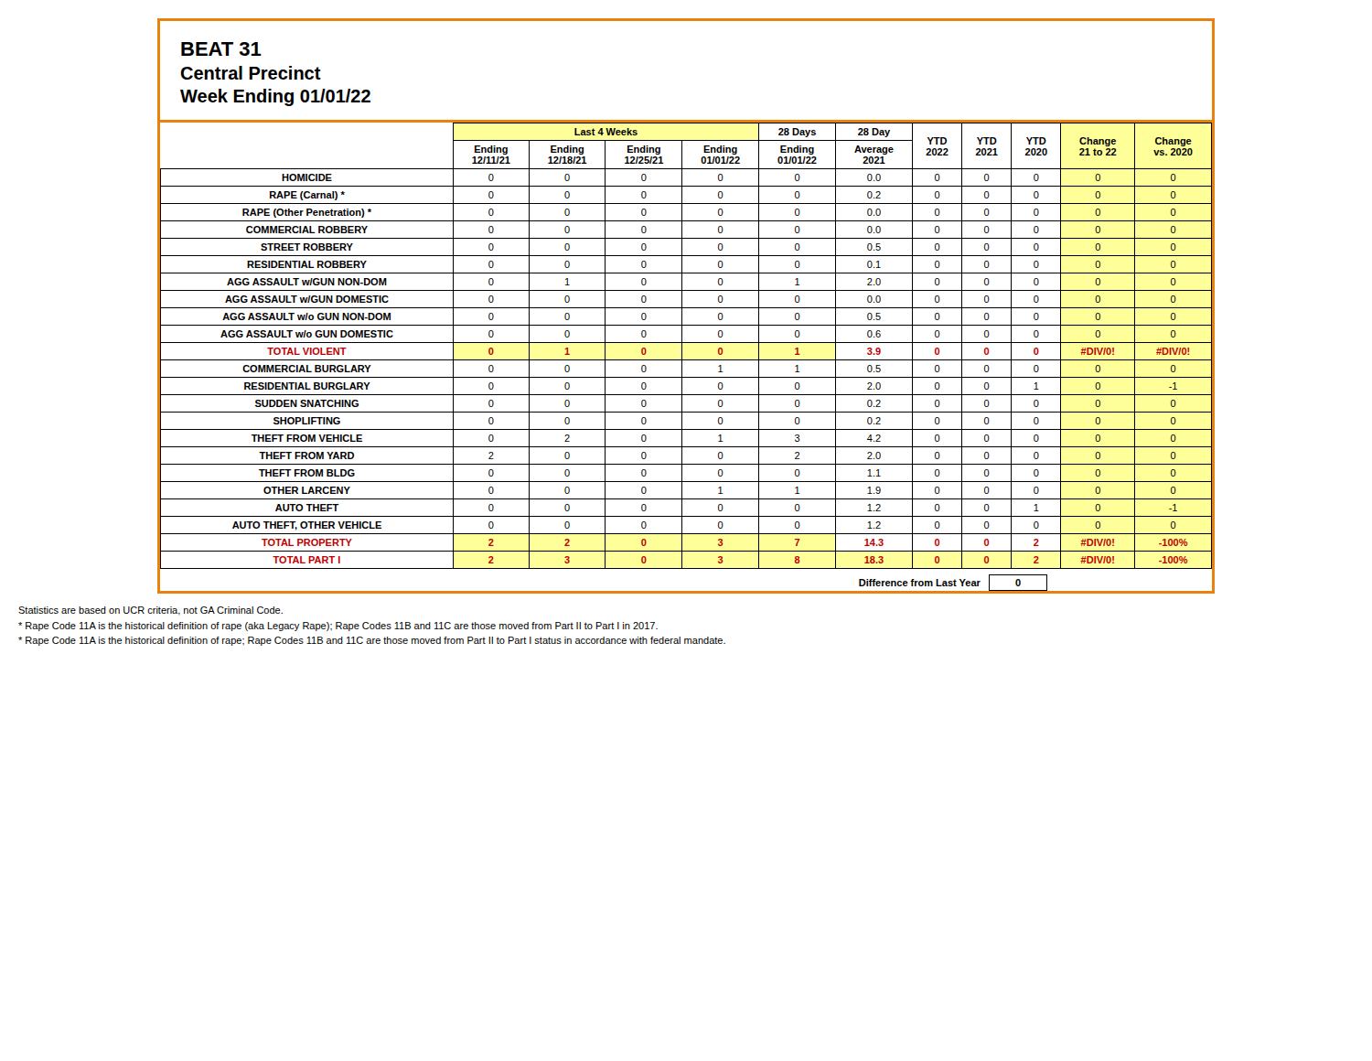BEAT 31
Central Precinct
Week Ending 01/01/22
| | Last 4 Weeks | 28 Days | 28 Day | YTD 2022 | YTD 2021 | YTD 2020 | Change 21 to 22 | Change vs. 2020 |
| --- | --- | --- | --- | --- | --- | --- | --- | --- |
| Ending 12/11/21 | Ending 12/18/21 | Ending 12/25/21 | Ending 01/01/22 | Ending 01/01/22 | Average 2021 |
| HOMICIDE | 0 | 0 | 0 | 0 | 0 | 0.0 | 0 | 0 | 0 | 0 | 0 |
| RAPE (Carnal) * | 0 | 0 | 0 | 0 | 0 | 0.2 | 0 | 0 | 0 | 0 | 0 |
| RAPE (Other Penetration) * | 0 | 0 | 0 | 0 | 0 | 0.0 | 0 | 0 | 0 | 0 | 0 |
| COMMERCIAL ROBBERY | 0 | 0 | 0 | 0 | 0 | 0.0 | 0 | 0 | 0 | 0 | 0 |
| STREET ROBBERY | 0 | 0 | 0 | 0 | 0 | 0.5 | 0 | 0 | 0 | 0 | 0 |
| RESIDENTIAL ROBBERY | 0 | 0 | 0 | 0 | 0 | 0.1 | 0 | 0 | 0 | 0 | 0 |
| AGG ASSAULT w/GUN NON-DOM | 0 | 1 | 0 | 0 | 1 | 2.0 | 0 | 0 | 0 | 0 | 0 |
| AGG ASSAULT w/GUN DOMESTIC | 0 | 0 | 0 | 0 | 0 | 0.0 | 0 | 0 | 0 | 0 | 0 |
| AGG ASSAULT w/o GUN NON-DOM | 0 | 0 | 0 | 0 | 0 | 0.5 | 0 | 0 | 0 | 0 | 0 |
| AGG ASSAULT w/o GUN DOMESTIC | 0 | 0 | 0 | 0 | 0 | 0.6 | 0 | 0 | 0 | 0 | 0 |
| TOTAL VIOLENT | 0 | 1 | 0 | 0 | 1 | 3.9 | 0 | 0 | 0 | #DIV/0! | #DIV/0! |
| COMMERCIAL BURGLARY | 0 | 0 | 0 | 1 | 1 | 0.5 | 0 | 0 | 0 | 0 | 0 |
| RESIDENTIAL BURGLARY | 0 | 0 | 0 | 0 | 0 | 2.0 | 0 | 0 | 1 | 0 | -1 |
| SUDDEN SNATCHING | 0 | 0 | 0 | 0 | 0 | 0.2 | 0 | 0 | 0 | 0 | 0 |
| SHOPLIFTING | 0 | 0 | 0 | 0 | 0 | 0.2 | 0 | 0 | 0 | 0 | 0 |
| THEFT FROM VEHICLE | 0 | 2 | 0 | 1 | 3 | 4.2 | 0 | 0 | 0 | 0 | 0 |
| THEFT FROM YARD | 2 | 0 | 0 | 0 | 2 | 2.0 | 0 | 0 | 0 | 0 | 0 |
| THEFT FROM BLDG | 0 | 0 | 0 | 0 | 0 | 1.1 | 0 | 0 | 0 | 0 | 0 |
| OTHER LARCENY | 0 | 0 | 0 | 1 | 1 | 1.9 | 0 | 0 | 0 | 0 | 0 |
| AUTO THEFT | 0 | 0 | 0 | 0 | 0 | 1.2 | 0 | 0 | 1 | 0 | -1 |
| AUTO THEFT, OTHER VEHICLE | 0 | 0 | 0 | 0 | 0 | 1.2 | 0 | 0 | 0 | 0 | 0 |
| TOTAL PROPERTY | 2 | 2 | 0 | 3 | 7 | 14.3 | 0 | 0 | 2 | #DIV/0! | -100% |
| TOTAL PART I | 2 | 3 | 0 | 3 | 8 | 18.3 | 0 | 0 | 2 | #DIV/0! | -100% |
Difference from Last Year 0
Statistics are based on UCR criteria, not GA Criminal Code.
* Rape Code 11A is the historical definition of rape (aka Legacy Rape); Rape Codes 11B and 11C are those moved from Part II to Part I in 2017.
* Rape Code 11A is the historical definition of rape; Rape Codes 11B and 11C are those moved from Part II to Part I status in accordance with federal mandate.